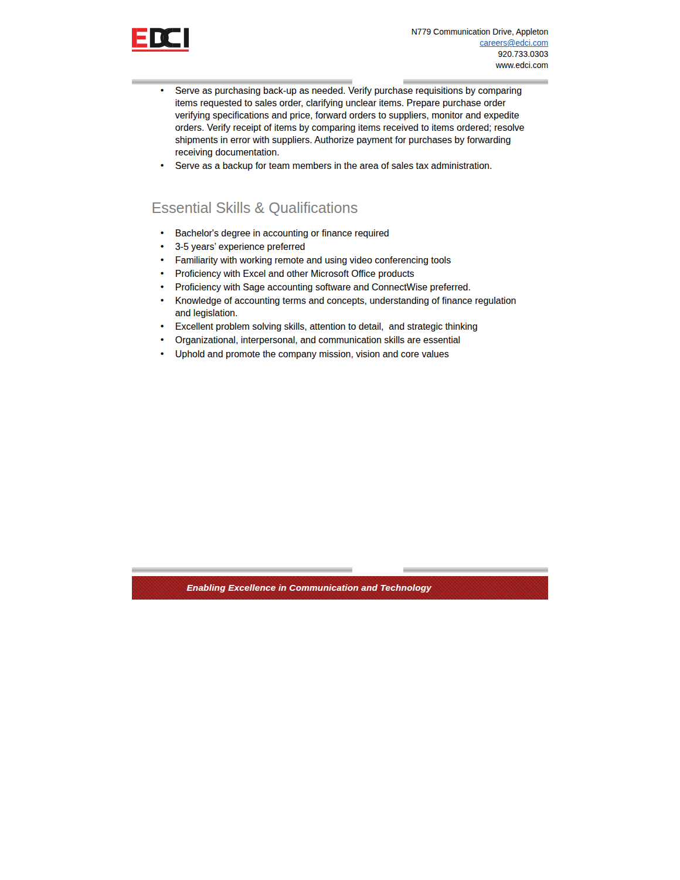N779 Communication Drive, Appleton
careers@edci.com
920.733.0303
www.edci.com
Serve as purchasing back-up as needed. Verify purchase requisitions by comparing items requested to sales order, clarifying unclear items. Prepare purchase order verifying specifications and price, forward orders to suppliers, monitor and expedite orders. Verify receipt of items by comparing items received to items ordered; resolve shipments in error with suppliers. Authorize payment for purchases by forwarding receiving documentation.
Serve as a backup for team members in the area of sales tax administration.
Essential Skills & Qualifications
Bachelor's degree in accounting or finance required
3-5 years’ experience preferred
Familiarity with working remote and using video conferencing tools
Proficiency with Excel and other Microsoft Office products
Proficiency with Sage accounting software and ConnectWise preferred.
Knowledge of accounting terms and concepts, understanding of finance regulation and legislation.
Excellent problem solving skills, attention to detail, and strategic thinking
Organizational, interpersonal, and communication skills are essential
Uphold and promote the company mission, vision and core values
Enabling Excellence in Communication and Technology